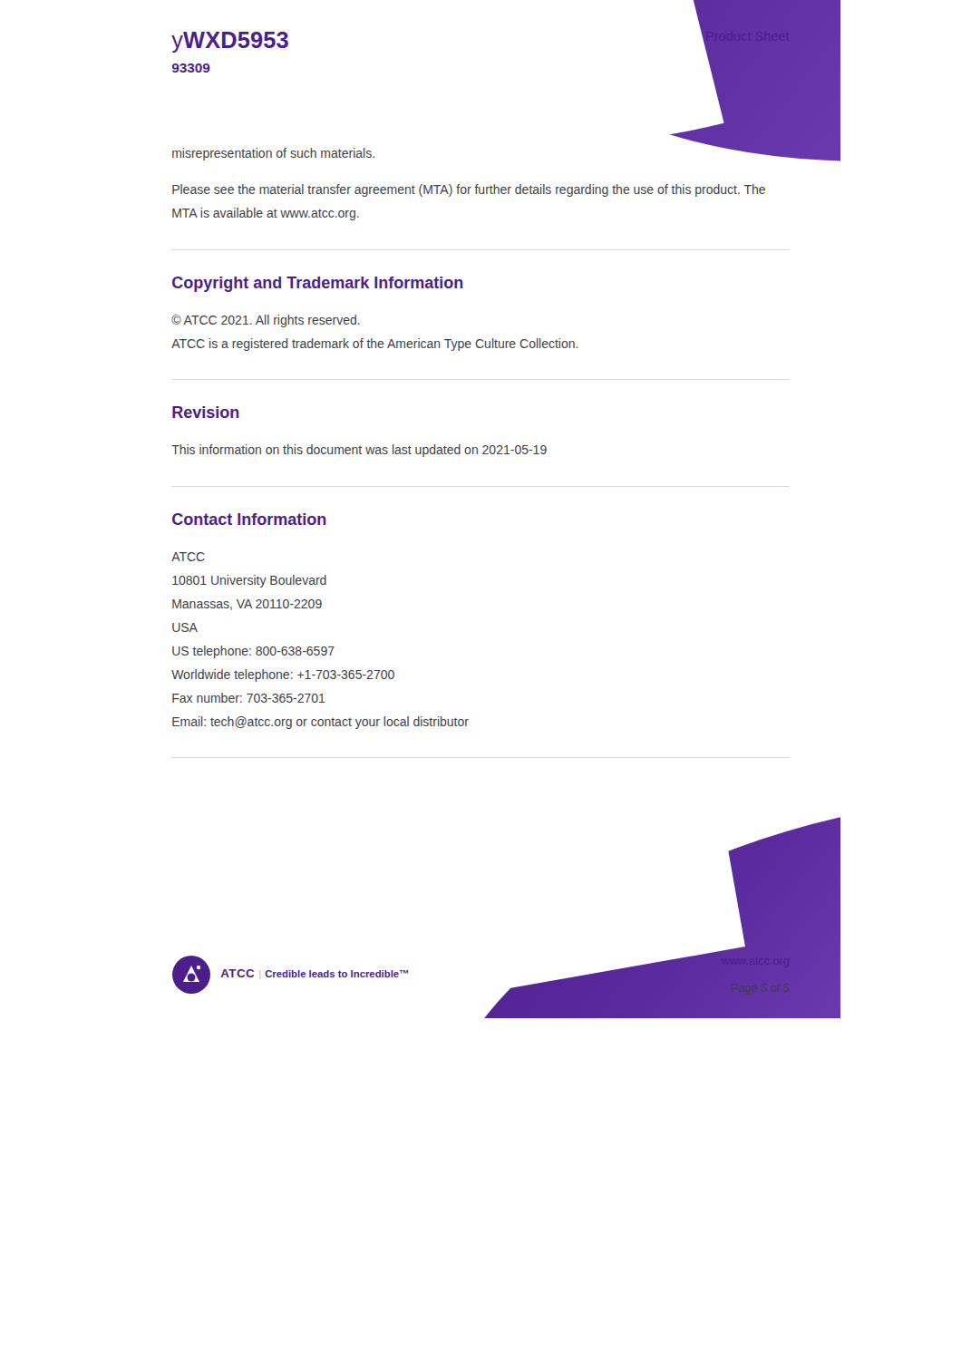y WXD5953
93309
Product Sheet
misrepresentation of such materials.
Please see the material transfer agreement (MTA) for further details regarding the use of this product. The MTA is available at www.atcc.org.
Copyright and Trademark Information
© ATCC 2021. All rights reserved.
ATCC is a registered trademark of the American Type Culture Collection.
Revision
This information on this document was last updated on 2021-05-19
Contact Information
ATCC
10801 University Boulevard
Manassas, VA 20110-2209
USA
US telephone: 800-638-6597
Worldwide telephone: +1-703-365-2700
Fax number: 703-365-2701
Email: tech@atcc.org or contact your local distributor
ATCC|Credible leads to Incredible™
www.atcc.org
Page 5 of 5